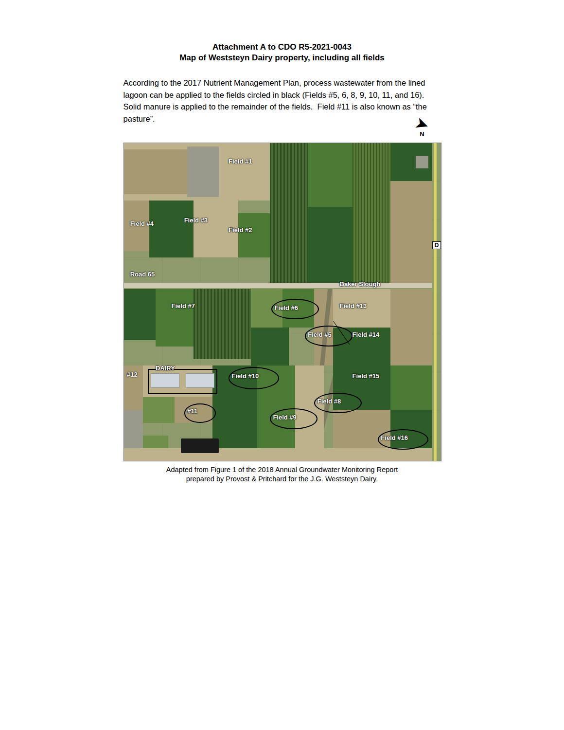Attachment A to CDO R5-2021-0043 Map of Weststeyn Dairy property, including all fields
According to the 2017 Nutrient Management Plan, process wastewater from the lined lagoon can be applied to the fields circled in black (Fields #5, 6, 8, 9, 10, 11, and 16). Solid manure is applied to the remainder of the fields. Field #11 is also known as “the pasture”.
➤ N
D
Field #1 Field #4 Field #3 Field #2 Road 65 Field #7 Field #6 Field #5 Baker Slough Field #13 Field #14 #12 DAIRY Field #10 #11 Field #9 Field #8 Field #15 Field #16
Adapted from Figure 1 of the 2018 Annual Groundwater Monitoring Report
prepared by Provost & Pritchard for the J.G. Weststeyn Dairy.